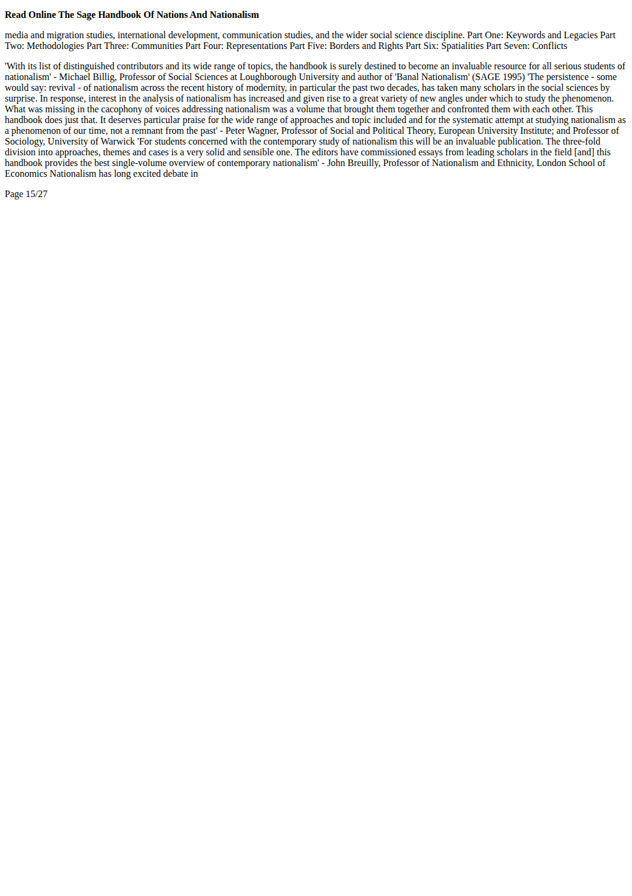Read Online The Sage Handbook Of Nations And Nationalism
media and migration studies, international development, communication studies, and the wider social science discipline. Part One: Keywords and Legacies Part Two: Methodologies Part Three: Communities Part Four: Representations Part Five: Borders and Rights Part Six: Spatialities Part Seven: Conflicts
'With its list of distinguished contributors and its wide range of topics, the handbook is surely destined to become an invaluable resource for all serious students of nationalism' - Michael Billig, Professor of Social Sciences at Loughborough University and author of 'Banal Nationalism' (SAGE 1995) 'The persistence - some would say: revival - of nationalism across the recent history of modernity, in particular the past two decades, has taken many scholars in the social sciences by surprise. In response, interest in the analysis of nationalism has increased and given rise to a great variety of new angles under which to study the phenomenon. What was missing in the cacophony of voices addressing nationalism was a volume that brought them together and confronted them with each other. This handbook does just that. It deserves particular praise for the wide range of approaches and topic included and for the systematic attempt at studying nationalism as a phenomenon of our time, not a remnant from the past' - Peter Wagner, Professor of Social and Political Theory, European University Institute; and Professor of Sociology, University of Warwick 'For students concerned with the contemporary study of nationalism this will be an invaluable publication. The three-fold division into approaches, themes and cases is a very solid and sensible one. The editors have commissioned essays from leading scholars in the field [and] this handbook provides the best single-volume overview of contemporary nationalism' - John Breuilly, Professor of Nationalism and Ethnicity, London School of Economics Nationalism has long excited debate in
Page 15/27